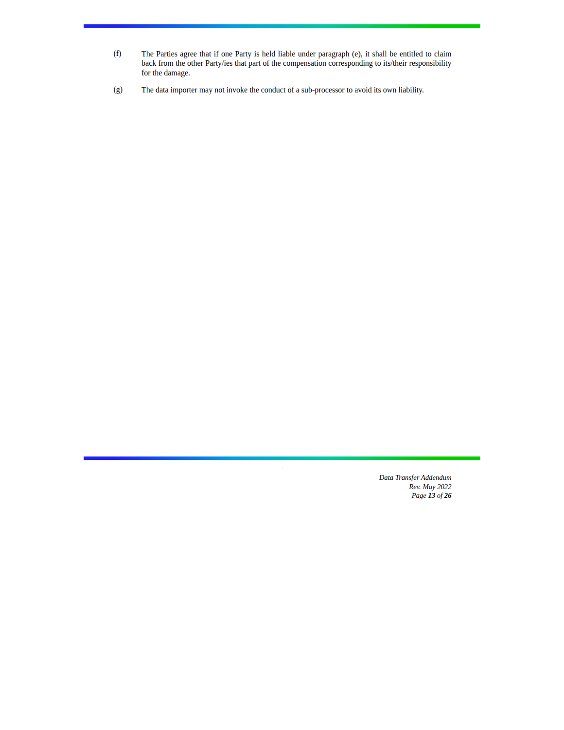-
(f)
The Parties agree that if one Party is held liable under paragraph (e), it shall be entitled to claim back from the other Party/ies that part of the compensation corresponding to its/their responsibility for the damage.
(g)
The data importer may not invoke the conduct of a sub-processor to avoid its own liability.
-
Data Transfer Addendum
Rev. May 2022
Page 13 of 26